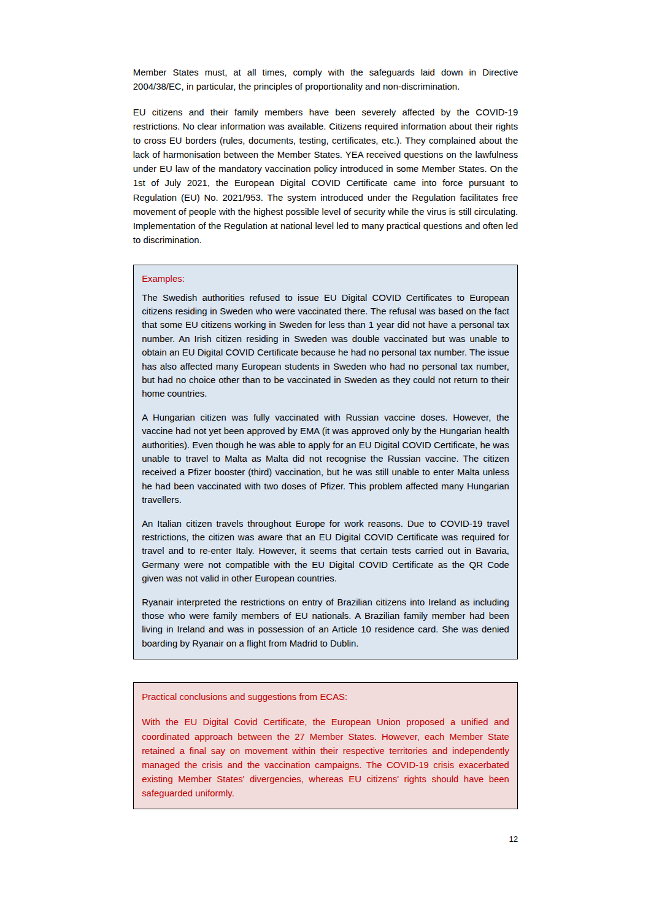Member States must, at all times, comply with the safeguards laid down in Directive 2004/38/EC, in particular, the principles of proportionality and non-discrimination.
EU citizens and their family members have been severely affected by the COVID-19 restrictions. No clear information was available. Citizens required information about their rights to cross EU borders (rules, documents, testing, certificates, etc.). They complained about the lack of harmonisation between the Member States. YEA received questions on the lawfulness under EU law of the mandatory vaccination policy introduced in some Member States. On the 1st of July 2021, the European Digital COVID Certificate came into force pursuant to Regulation (EU) No. 2021/953. The system introduced under the Regulation facilitates free movement of people with the highest possible level of security while the virus is still circulating. Implementation of the Regulation at national level led to many practical questions and often led to discrimination.
Examples:
The Swedish authorities refused to issue EU Digital COVID Certificates to European citizens residing in Sweden who were vaccinated there. The refusal was based on the fact that some EU citizens working in Sweden for less than 1 year did not have a personal tax number. An Irish citizen residing in Sweden was double vaccinated but was unable to obtain an EU Digital COVID Certificate because he had no personal tax number. The issue has also affected many European students in Sweden who had no personal tax number, but had no choice other than to be vaccinated in Sweden as they could not return to their home countries.
A Hungarian citizen was fully vaccinated with Russian vaccine doses. However, the vaccine had not yet been approved by EMA (it was approved only by the Hungarian health authorities). Even though he was able to apply for an EU Digital COVID Certificate, he was unable to travel to Malta as Malta did not recognise the Russian vaccine. The citizen received a Pfizer booster (third) vaccination, but he was still unable to enter Malta unless he had been vaccinated with two doses of Pfizer. This problem affected many Hungarian travellers.
An Italian citizen travels throughout Europe for work reasons. Due to COVID-19 travel restrictions, the citizen was aware that an EU Digital COVID Certificate was required for travel and to re-enter Italy. However, it seems that certain tests carried out in Bavaria, Germany were not compatible with the EU Digital COVID Certificate as the QR Code given was not valid in other European countries.
Ryanair interpreted the restrictions on entry of Brazilian citizens into Ireland as including those who were family members of EU nationals. A Brazilian family member had been living in Ireland and was in possession of an Article 10 residence card. She was denied boarding by Ryanair on a flight from Madrid to Dublin.
Practical conclusions and suggestions from ECAS:
With the EU Digital Covid Certificate, the European Union proposed a unified and coordinated approach between the 27 Member States. However, each Member State retained a final say on movement within their respective territories and independently managed the crisis and the vaccination campaigns. The COVID-19 crisis exacerbated existing Member States' divergencies, whereas EU citizens' rights should have been safeguarded uniformly.
12